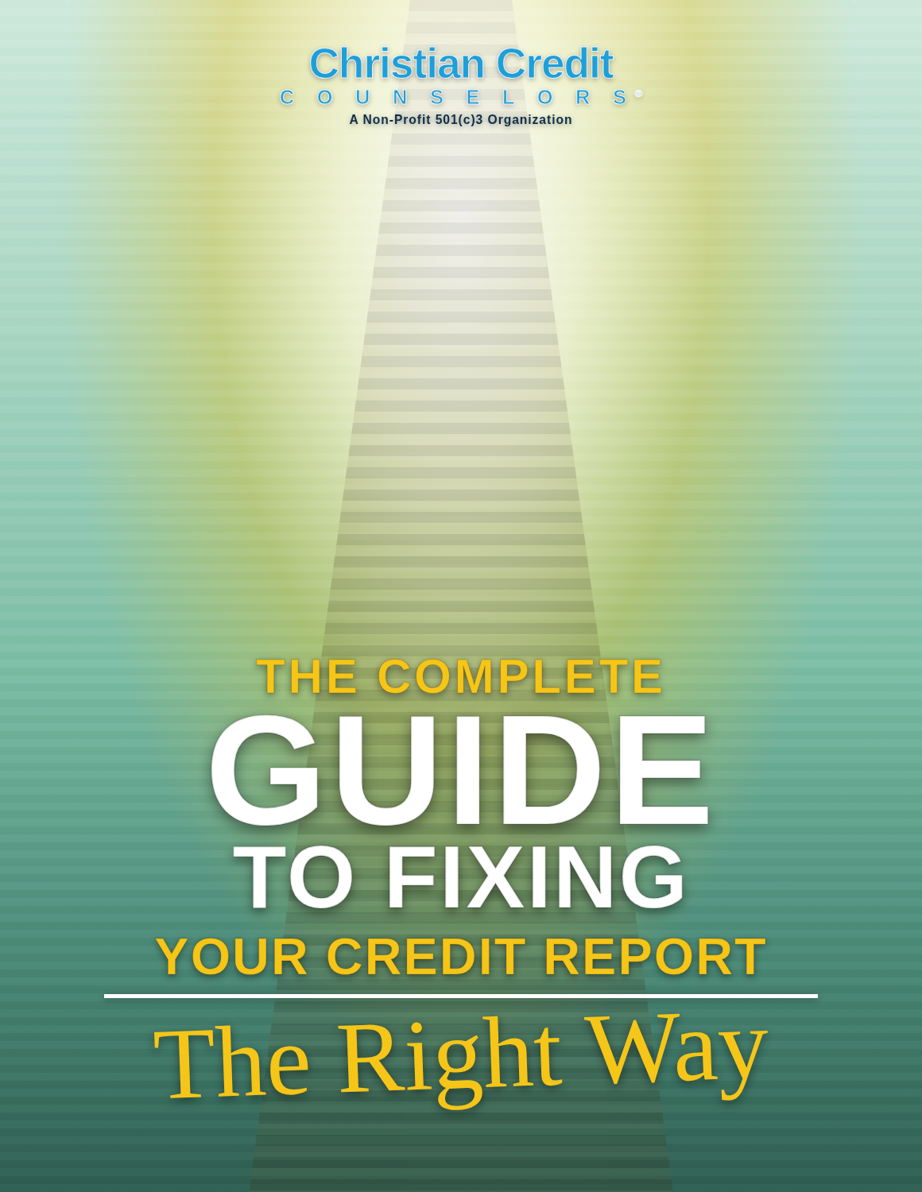Christian Credit C O U N S E L O R S® A Non-Profit 501(c)3 Organization
The Complete
Guide
To Fixing
Your Credit Report
The Right Way